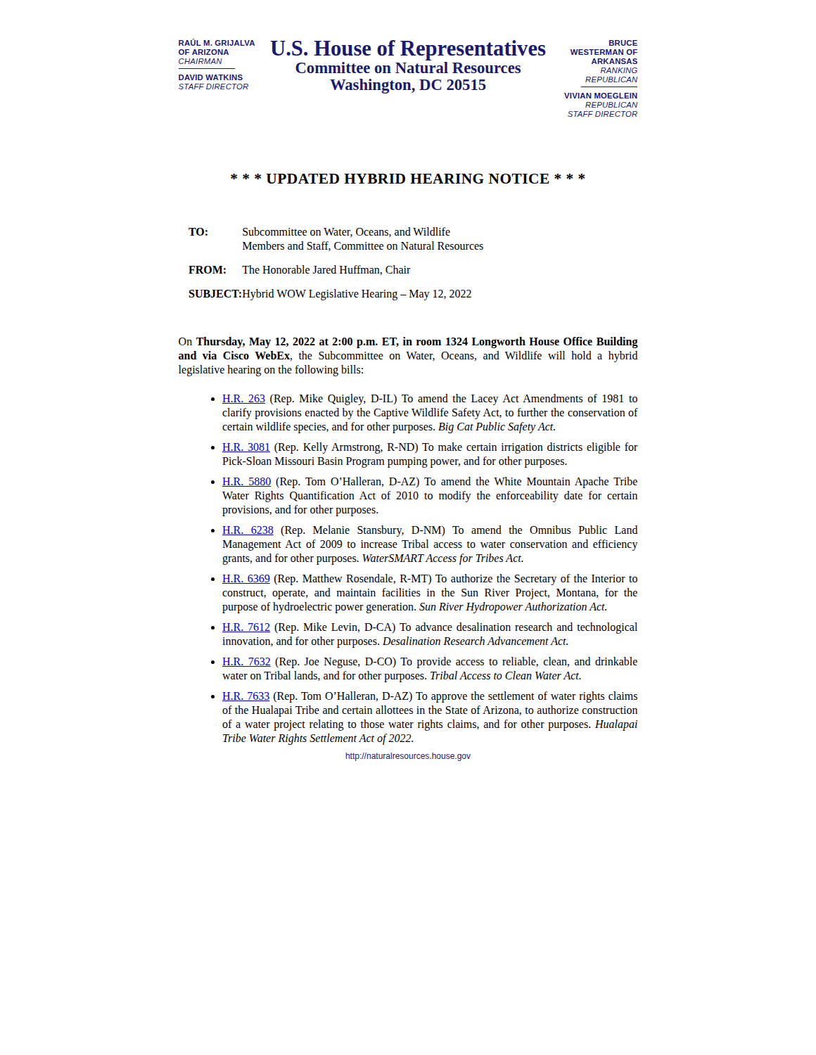Raúl M. Grijalva of Arizona
Chairman
David Watkins
Staff Director
U.S. House of Representatives
Committee on Natural Resources
Washington, DC 20515
Bruce Westerman of Arkansas
Ranking Republican
Vivian Moeglein
Republican Staff Director
* * * UPDATED HYBRID HEARING NOTICE * * *
| TO: | Subcommittee on Water, Oceans, and Wildlife Members and Staff, Committee on Natural Resources |
| FROM: | The Honorable Jared Huffman, Chair |
| SUBJECT: | Hybrid WOW Legislative Hearing – May 12, 2022 |
On Thursday, May 12, 2022 at 2:00 p.m. ET, in room 1324 Longworth House Office Building and via Cisco WebEx, the Subcommittee on Water, Oceans, and Wildlife will hold a hybrid legislative hearing on the following bills:
H.R. 263 (Rep. Mike Quigley, D-IL) To amend the Lacey Act Amendments of 1981 to clarify provisions enacted by the Captive Wildlife Safety Act, to further the conservation of certain wildlife species, and for other purposes. Big Cat Public Safety Act.
H.R. 3081 (Rep. Kelly Armstrong, R-ND) To make certain irrigation districts eligible for Pick-Sloan Missouri Basin Program pumping power, and for other purposes.
H.R. 5880 (Rep. Tom O’Halleran, D-AZ) To amend the White Mountain Apache Tribe Water Rights Quantification Act of 2010 to modify the enforceability date for certain provisions, and for other purposes.
H.R. 6238 (Rep. Melanie Stansbury, D-NM) To amend the Omnibus Public Land Management Act of 2009 to increase Tribal access to water conservation and efficiency grants, and for other purposes. WaterSMART Access for Tribes Act.
H.R. 6369 (Rep. Matthew Rosendale, R-MT) To authorize the Secretary of the Interior to construct, operate, and maintain facilities in the Sun River Project, Montana, for the purpose of hydroelectric power generation. Sun River Hydropower Authorization Act.
H.R. 7612 (Rep. Mike Levin, D-CA) To advance desalination research and technological innovation, and for other purposes. Desalination Research Advancement Act.
H.R. 7632 (Rep. Joe Neguse, D-CO) To provide access to reliable, clean, and drinkable water on Tribal lands, and for other purposes. Tribal Access to Clean Water Act.
H.R. 7633 (Rep. Tom O’Halleran, D-AZ) To approve the settlement of water rights claims of the Hualapai Tribe and certain allottees in the State of Arizona, to authorize construction of a water project relating to those water rights claims, and for other purposes. Hualapai Tribe Water Rights Settlement Act of 2022.
http://naturalresources.house.gov